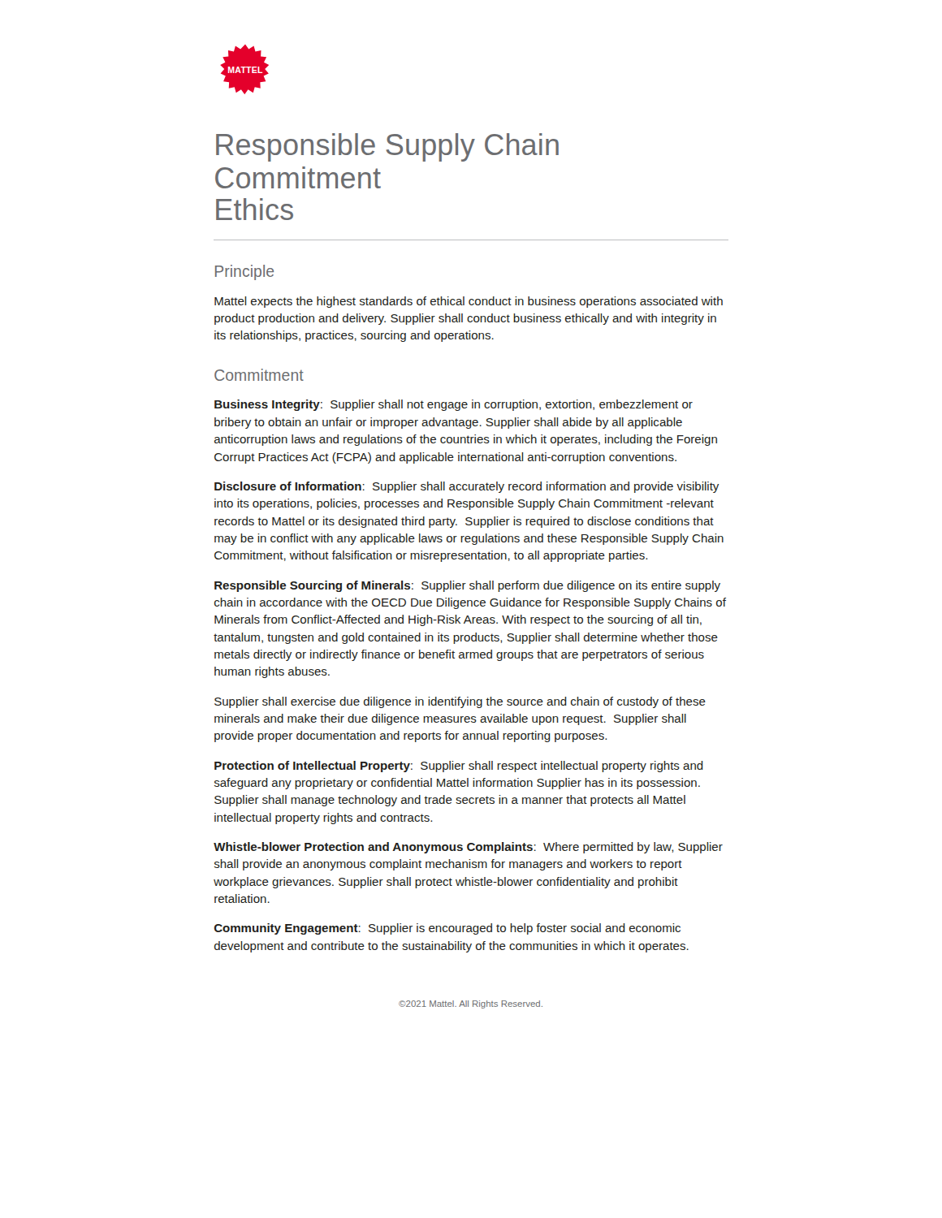MATTEL
Responsible Supply Chain Commitment
Ethics
Principle
Mattel expects the highest standards of ethical conduct in business operations associated with product production and delivery. Supplier shall conduct business ethically and with integrity in its relationships, practices, sourcing and operations.
Commitment
Business Integrity: Supplier shall not engage in corruption, extortion, embezzlement or bribery to obtain an unfair or improper advantage. Supplier shall abide by all applicable anticorruption laws and regulations of the countries in which it operates, including the Foreign Corrupt Practices Act (FCPA) and applicable international anti-corruption conventions.
Disclosure of Information: Supplier shall accurately record information and provide visibility into its operations, policies, processes and Responsible Supply Chain Commitment -relevant records to Mattel or its designated third party. Supplier is required to disclose conditions that may be in conflict with any applicable laws or regulations and these Responsible Supply Chain Commitment, without falsification or misrepresentation, to all appropriate parties.
Responsible Sourcing of Minerals: Supplier shall perform due diligence on its entire supply chain in accordance with the OECD Due Diligence Guidance for Responsible Supply Chains of Minerals from Conflict-Affected and High-Risk Areas. With respect to the sourcing of all tin, tantalum, tungsten and gold contained in its products, Supplier shall determine whether those metals directly or indirectly finance or benefit armed groups that are perpetrators of serious human rights abuses.
Supplier shall exercise due diligence in identifying the source and chain of custody of these minerals and make their due diligence measures available upon request. Supplier shall provide proper documentation and reports for annual reporting purposes.
Protection of Intellectual Property: Supplier shall respect intellectual property rights and safeguard any proprietary or confidential Mattel information Supplier has in its possession. Supplier shall manage technology and trade secrets in a manner that protects all Mattel intellectual property rights and contracts.
Whistle-blower Protection and Anonymous Complaints: Where permitted by law, Supplier shall provide an anonymous complaint mechanism for managers and workers to report workplace grievances. Supplier shall protect whistle-blower confidentiality and prohibit retaliation.
Community Engagement: Supplier is encouraged to help foster social and economic development and contribute to the sustainability of the communities in which it operates.
©2021 Mattel. All Rights Reserved.